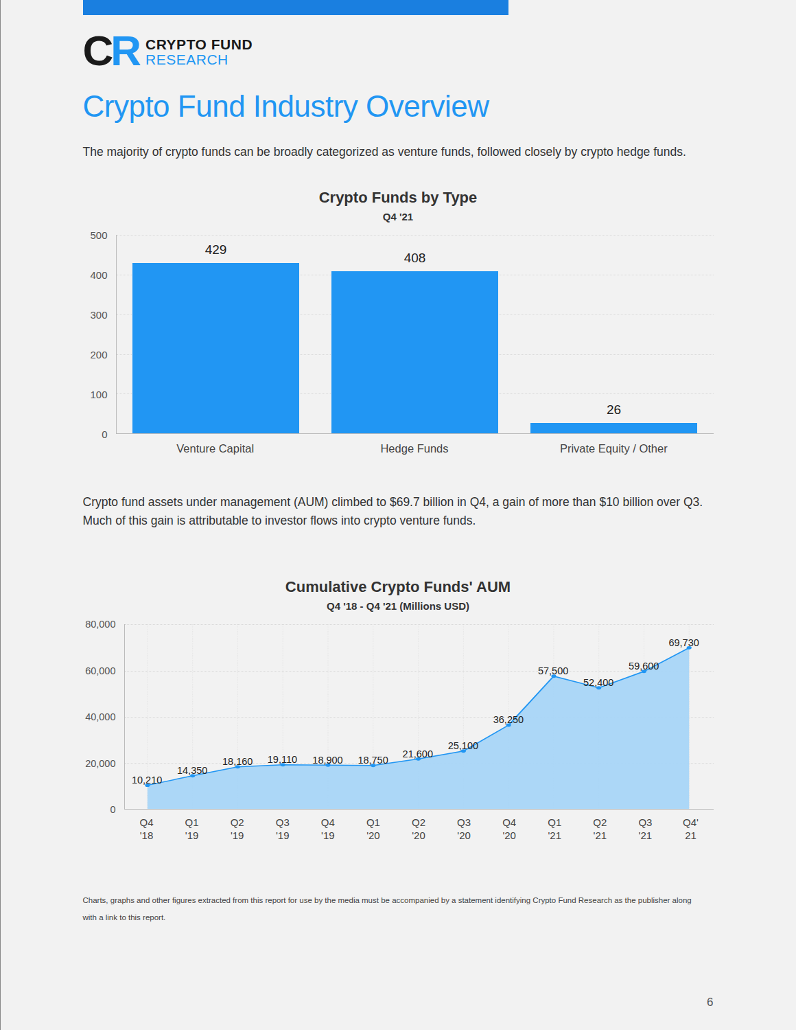CR
CRYPTO FUND
RESEARCH
Crypto Fund Industry Overview
The majority of crypto funds can be broadly categorized as venture funds, followed closely by crypto hedge funds.
Crypto Funds by Type
Q4 '21
500
400
300
200
100
0
429
408
26
Venture Capital Hedge Funds Private Equity / Other
Crypto fund assets under management (AUM) climbed to $69.7 billion in Q4, a gain of more than $10 billion over Q3. Much of this gain is attributable to investor flows into crypto venture funds.
Cumulative Crypto Funds' AUM
Q4 '18 - Q4 '21 (Millions USD)
80,000
60,000
40,000
20,000
0
10,210
14,350
18,160
19,110
18,900
18,750
21,600
25,100
36,250
57,500
52,400
59,600
69,730
Q4
'18 Q1
'19 Q2
'19 Q3
'19 Q4
'19 Q1
'20 Q2
'20 Q3
'20 Q4
'20 Q1
'21 Q2
'21 Q3
'21 Q4'
21
Charts, graphs and other figures extracted from this report for use by the media must be accompanied by a statement identifying Crypto Fund Research as the publisher along with a link to this report.
6